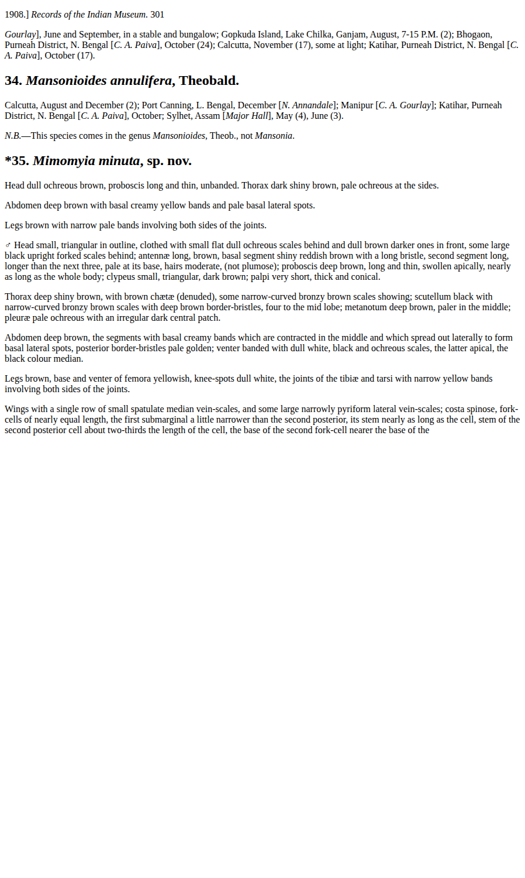1908.] Records of the Indian Museum. 301
Gourlay], June and September, in a stable and bungalow; Gopkuda Island, Lake Chilka, Ganjam, August, 7-15 P.M. (2); Bhogaon, Purneah District, N. Bengal [C. A. Paiva], October (24); Calcutta, November (17), some at light; Katihar, Purneah District, N. Bengal [C. A. Paiva], October (17).
34. Mansonioides annulifera, Theobald.
Calcutta, August and December (2); Port Canning, L. Bengal, December [N. Annandale]; Manipur [C. A. Gourlay]; Katihar, Purneah District, N. Bengal [C. A. Paiva], October; Sylhet, Assam [Major Hall], May (4), June (3).
N.B.—This species comes in the genus Mansonioides, Theob., not Mansonia.
*35. Mimomyia minuta, sp. nov.
Head dull ochreous brown, proboscis long and thin, unbanded. Thorax dark shiny brown, pale ochreous at the sides.
Abdomen deep brown with basal creamy yellow bands and pale basal lateral spots.
Legs brown with narrow pale bands involving both sides of the joints.
♂ Head small, triangular in outline, clothed with small flat dull ochreous scales behind and dull brown darker ones in front, some large black upright forked scales behind; antennæ long, brown, basal segment shiny reddish brown with a long bristle, second segment long, longer than the next three, pale at its base, hairs moderate, (not plumose); proboscis deep brown, long and thin, swollen apically, nearly as long as the whole body; clypeus small, triangular, dark brown; palpi very short, thick and conical.
Thorax deep shiny brown, with brown chætæ (denuded), some narrow-curved bronzy brown scales showing; scutellum black with narrow-curved bronzy brown scales with deep brown border-bristles, four to the mid lobe; metanotum deep brown, paler in the middle; pleuræ pale ochreous with an irregular dark central patch.
Abdomen deep brown, the segments with basal creamy bands which are contracted in the middle and which spread out laterally to form basal lateral spots, posterior border-bristles pale golden; venter banded with dull white, black and ochreous scales, the latter apical, the black colour median.
Legs brown, base and venter of femora yellowish, knee-spots dull white, the joints of the tibiæ and tarsi with narrow yellow bands involving both sides of the joints.
Wings with a single row of small spatulate median vein-scales, and some large narrowly pyriform lateral vein-scales; costa spinose, fork-cells of nearly equal length, the first submarginal a little narrower than the second posterior, its stem nearly as long as the cell, stem of the second posterior cell about two-thirds the length of the cell, the base of the second fork-cell nearer the base of the